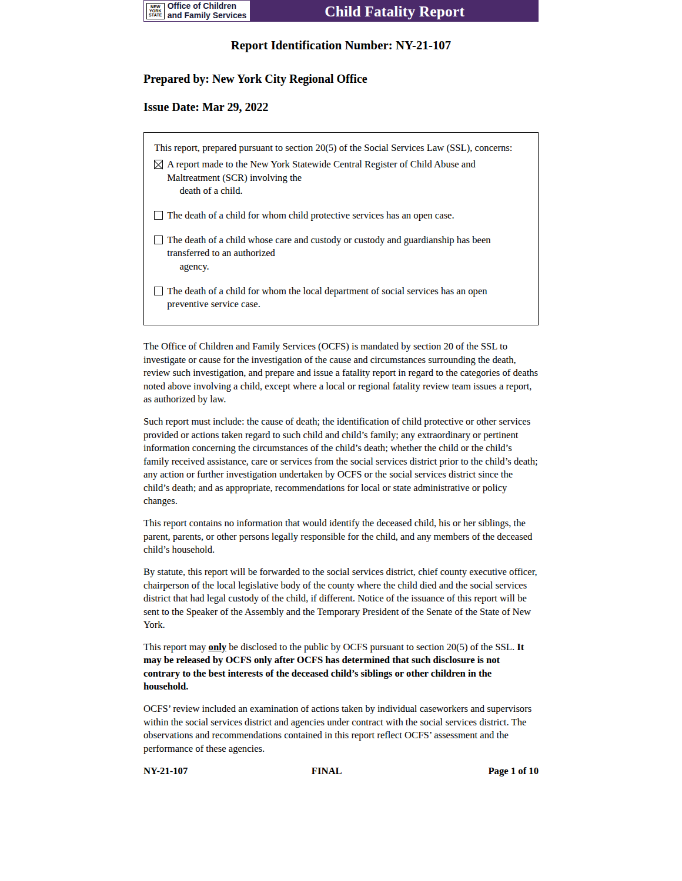NEW
YORK
STATE
Office of Children
and Family Services
Child Fatality Report
Report Identification Number: NY-21-107
Prepared by: New York City Regional Office
Issue Date: Mar 29, 2022
This report, prepared pursuant to section 20(5) of the Social Services Law (SSL), concerns:
A report made to the New York Statewide Central Register of Child Abuse and Maltreatment (SCR) involving the death of a child.
The death of a child for whom child protective services has an open case.
The death of a child whose care and custody or custody and guardianship has been transferred to an authorized agency.
The death of a child for whom the local department of social services has an open preventive service case.
The Office of Children and Family Services (OCFS) is mandated by section 20 of the SSL to investigate or cause for the investigation of the cause and circumstances surrounding the death, review such investigation, and prepare and issue a fatality report in regard to the categories of deaths noted above involving a child, except where a local or regional fatality review team issues a report, as authorized by law.
Such report must include: the cause of death; the identification of child protective or other services provided or actions taken regard to such child and child’s family; any extraordinary or pertinent information concerning the circumstances of the child’s death; whether the child or the child’s family received assistance, care or services from the social services district prior to the child’s death; any action or further investigation undertaken by OCFS or the social services district since the child’s death; and as appropriate, recommendations for local or state administrative or policy changes.
This report contains no information that would identify the deceased child, his or her siblings, the parent, parents, or other persons legally responsible for the child, and any members of the deceased child’s household.
By statute, this report will be forwarded to the social services district, chief county executive officer, chairperson of the local legislative body of the county where the child died and the social services district that had legal custody of the child, if different. Notice of the issuance of this report will be sent to the Speaker of the Assembly and the Temporary President of the Senate of the State of New York.
This report may only be disclosed to the public by OCFS pursuant to section 20(5) of the SSL. It may be released by OCFS only after OCFS has determined that such disclosure is not contrary to the best interests of the deceased child’s siblings or other children in the household.
OCFS’ review included an examination of actions taken by individual caseworkers and supervisors within the social services district and agencies under contract with the social services district. The observations and recommendations contained in this report reflect OCFS’ assessment and the performance of these agencies.
NY-21-107
FINAL
Page 1 of 10